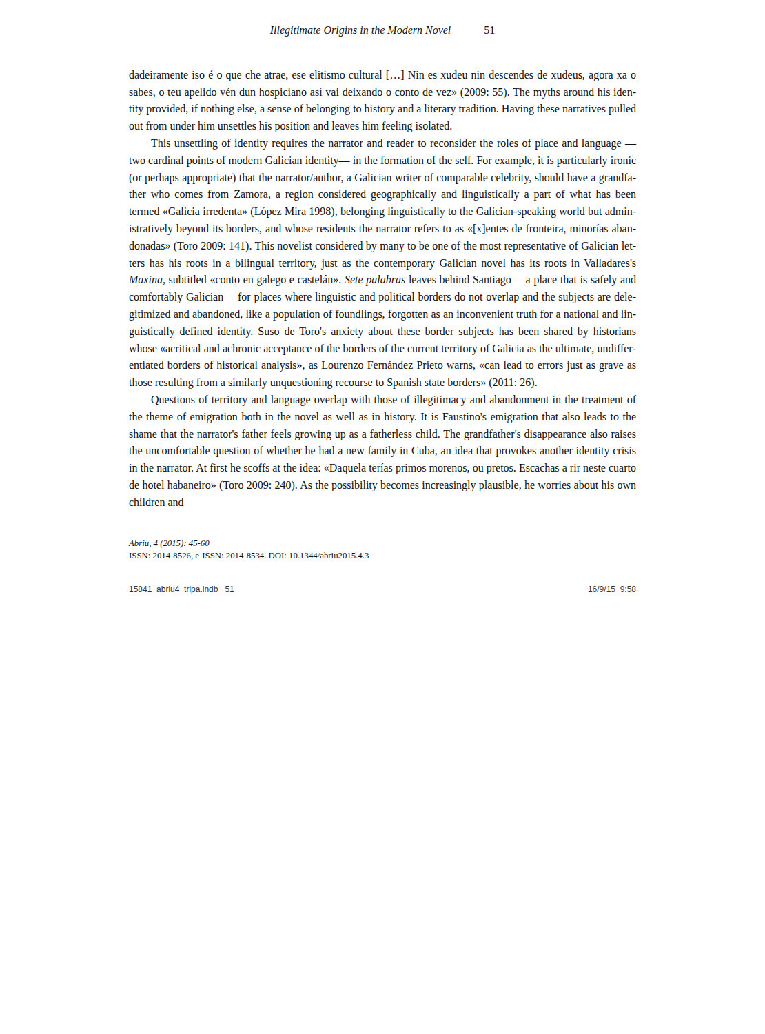Illegitimate Origins in the Modern Novel 51
dadeiramente iso é o que che atrae, ese elitismo cultural […] Nin es xudeu nin descendes de xudeus, agora xa o sabes, o teu apelido vén dun hospiciano así vai deixando o conto de vez» (2009: 55). The myths around his identity provided, if nothing else, a sense of belonging to history and a literary tradition. Having these narratives pulled out from under him unsettles his position and leaves him feeling isolated.
This unsettling of identity requires the narrator and reader to reconsider the roles of place and language —two cardinal points of modern Galician identity— in the formation of the self. For example, it is particularly ironic (or perhaps appropriate) that the narrator/author, a Galician writer of comparable celebrity, should have a grandfather who comes from Zamora, a region considered geographically and linguistically a part of what has been termed «Galicia irredenta» (López Mira 1998), belonging linguistically to the Galician-speaking world but administratively beyond its borders, and whose residents the narrator refers to as «[x]entes de fronteira, minorías abandonadas» (Toro 2009: 141). This novelist considered by many to be one of the most representative of Galician letters has his roots in a bilingual territory, just as the contemporary Galician novel has its roots in Valladares's Maxina, subtitled «conto en galego e castelán». Sete palabras leaves behind Santiago —a place that is safely and comfortably Galician— for places where linguistic and political borders do not overlap and the subjects are delegitimized and abandoned, like a population of foundlings, forgotten as an inconvenient truth for a national and linguistically defined identity. Suso de Toro's anxiety about these border subjects has been shared by historians whose «acritical and achronic acceptance of the borders of the current territory of Galicia as the ultimate, undifferentiated borders of historical analysis», as Lourenzo Fernández Prieto warns, «can lead to errors just as grave as those resulting from a similarly unquestioning recourse to Spanish state borders» (2011: 26).
Questions of territory and language overlap with those of illegitimacy and abandonment in the treatment of the theme of emigration both in the novel as well as in history. It is Faustino's emigration that also leads to the shame that the narrator's father feels growing up as a fatherless child. The grandfather's disappearance also raises the uncomfortable question of whether he had a new family in Cuba, an idea that provokes another identity crisis in the narrator. At first he scoffs at the idea: «Daquela terías primos morenos, ou pretos. Escachas a rir neste cuarto de hotel habaneiro» (Toro 2009: 240). As the possibility becomes increasingly plausible, he worries about his own children and
Abriu, 4 (2015): 45-60
ISSN: 2014-8526, e-ISSN: 2014-8534. DOI: 10.1344/abriu2015.4.3
15841_abriu4_tripa.indb 51 16/9/15 9:58